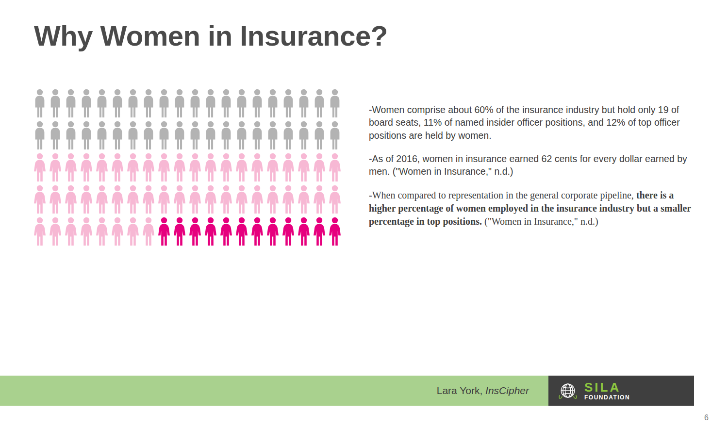Why Women in Insurance?
-Women comprise about 60% of the insurance industry but hold only 19 of board seats, 11% of named insider officer positions, and 12% of top officer positions are held by women.
-As of 2016, women in insurance earned 62 cents for every dollar earned by men. ("Women in Insurance," n.d.)
-When compared to representation in the general corporate pipeline, there is a higher percentage of women employed in the insurance industry but a smaller percentage in top positions. ("Women in Insurance," n.d.)
Lara York, InsCipher
SILA
FOUNDATION
6